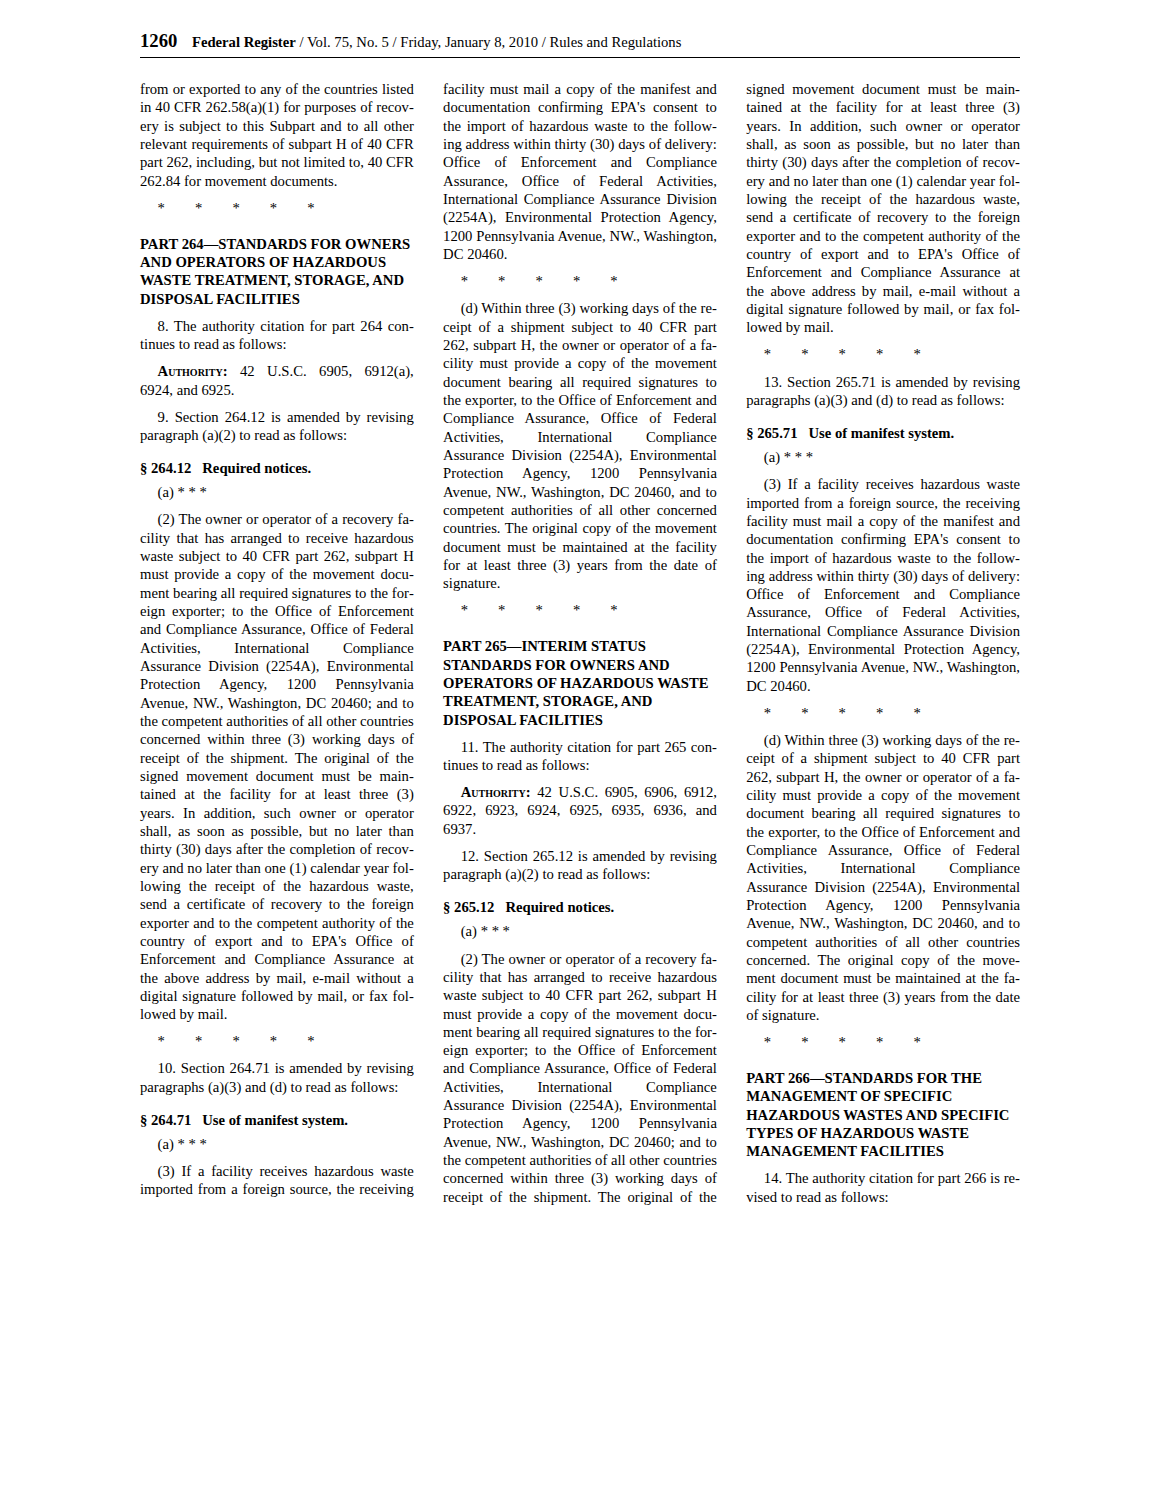1260 Federal Register / Vol. 75, No. 5 / Friday, January 8, 2010 / Rules and Regulations
from or exported to any of the countries listed in 40 CFR 262.58(a)(1) for purposes of recovery is subject to this Subpart and to all other relevant requirements of subpart H of 40 CFR part 262, including, but not limited to, 40 CFR 262.84 for movement documents.
* * * * *
PART 264—STANDARDS FOR OWNERS AND OPERATORS OF HAZARDOUS WASTE TREATMENT, STORAGE, AND DISPOSAL FACILITIES
8. The authority citation for part 264 continues to read as follows:
Authority: 42 U.S.C. 6905, 6912(a), 6924, and 6925.
9. Section 264.12 is amended by revising paragraph (a)(2) to read as follows:
§ 264.12 Required notices.
(a) * * *
(2) The owner or operator of a recovery facility that has arranged to receive hazardous waste subject to 40 CFR part 262, subpart H must provide a copy of the movement document bearing all required signatures to the foreign exporter; to the Office of Enforcement and Compliance Assurance, Office of Federal Activities, International Compliance Assurance Division (2254A), Environmental Protection Agency, 1200 Pennsylvania Avenue, NW., Washington, DC 20460; and to the competent authorities of all other countries concerned within three (3) working days of receipt of the shipment. The original of the signed movement document must be maintained at the facility for at least three (3) years. In addition, such owner or operator shall, as soon as possible, but no later than thirty (30) days after the completion of recovery and no later than one (1) calendar year following the receipt of the hazardous waste, send a certificate of recovery to the foreign exporter and to the competent authority of the country of export and to EPA's Office of Enforcement and Compliance Assurance at the above address by mail, e-mail without a digital signature followed by mail, or fax followed by mail.
* * * * *
10. Section 264.71 is amended by revising paragraphs (a)(3) and (d) to read as follows:
§ 264.71 Use of manifest system.
(a) * * *
(3) If a facility receives hazardous waste imported from a foreign source, the receiving facility must mail a copy of the manifest and documentation confirming EPA's consent to the import of hazardous waste to the following address within thirty (30) days of delivery: Office of Enforcement and Compliance Assurance, Office of Federal Activities, International Compliance Assurance Division (2254A), Environmental Protection Agency, 1200 Pennsylvania Avenue, NW., Washington, DC 20460.
* * * * *
(d) Within three (3) working days of the receipt of a shipment subject to 40 CFR part 262, subpart H, the owner or operator of a facility must provide a copy of the movement document bearing all required signatures to the exporter, to the Office of Enforcement and Compliance Assurance, Office of Federal Activities, International Compliance Assurance Division (2254A), Environmental Protection Agency, 1200 Pennsylvania Avenue, NW., Washington, DC 20460, and to competent authorities of all other concerned countries. The original copy of the movement document must be maintained at the facility for at least three (3) years from the date of signature.
* * * * *
PART 265—INTERIM STATUS STANDARDS FOR OWNERS AND OPERATORS OF HAZARDOUS WASTE TREATMENT, STORAGE, AND DISPOSAL FACILITIES
11. The authority citation for part 265 continues to read as follows:
Authority: 42 U.S.C. 6905, 6906, 6912, 6922, 6923, 6924, 6925, 6935, 6936, and 6937.
12. Section 265.12 is amended by revising paragraph (a)(2) to read as follows:
§ 265.12 Required notices.
(a) * * *
(2) The owner or operator of a recovery facility that has arranged to receive hazardous waste subject to 40 CFR part 262, subpart H must provide a copy of the movement document bearing all required signatures to the foreign exporter; to the Office of Enforcement and Compliance Assurance, Office of Federal Activities, International Compliance Assurance Division (2254A), Environmental Protection Agency, 1200 Pennsylvania Avenue, NW., Washington, DC 20460; and to the competent authorities of all other countries concerned within three (3) working days of receipt of the shipment. The original of the signed movement document must be maintained at the facility for at least three (3) years. In addition, such owner or operator shall, as soon as possible, but no later than thirty (30) days after the completion of recovery and no later than one (1) calendar year following the receipt of the hazardous waste, send a certificate of recovery to the foreign exporter and to the competent authority of the country of export and to EPA's Office of Enforcement and Compliance Assurance at the above address by mail, e-mail without a digital signature followed by mail, or fax followed by mail.
* * * * *
13. Section 265.71 is amended by revising paragraphs (a)(3) and (d) to read as follows:
§ 265.71 Use of manifest system.
(a) * * *
(3) If a facility receives hazardous waste imported from a foreign source, the receiving facility must mail a copy of the manifest and documentation confirming EPA's consent to the import of hazardous waste to the following address within thirty (30) days of delivery: Office of Enforcement and Compliance Assurance, Office of Federal Activities, International Compliance Assurance Division (2254A), Environmental Protection Agency, 1200 Pennsylvania Avenue, NW., Washington, DC 20460.
* * * * *
(d) Within three (3) working days of the receipt of a shipment subject to 40 CFR part 262, subpart H, the owner or operator of a facility must provide a copy of the movement document bearing all required signatures to the exporter, to the Office of Enforcement and Compliance Assurance, Office of Federal Activities, International Compliance Assurance Division (2254A), Environmental Protection Agency, 1200 Pennsylvania Avenue, NW., Washington, DC 20460, and to competent authorities of all other countries concerned. The original copy of the movement document must be maintained at the facility for at least three (3) years from the date of signature.
* * * * *
PART 266—STANDARDS FOR THE MANAGEMENT OF SPECIFIC HAZARDOUS WASTES AND SPECIFIC TYPES OF HAZARDOUS WASTE MANAGEMENT FACILITIES
14. The authority citation for part 266 is revised to read as follows: